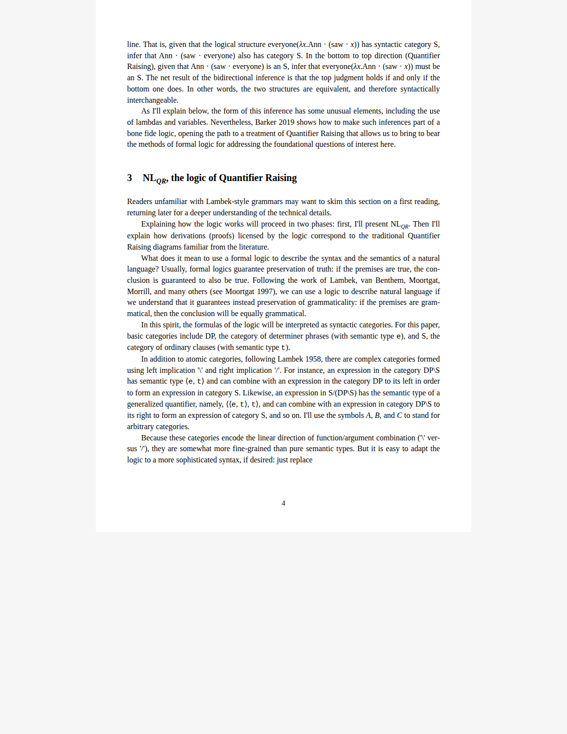line. That is, given that the logical structure everyone(λx.Ann · (saw · x)) has syntactic category S, infer that Ann · (saw · everyone) also has category S. In the bottom to top direction (Quantifier Raising), given that Ann · (saw · everyone) is an S, infer that everyone(λx.Ann · (saw · x)) must be an S. The net result of the bidirectional inference is that the top judgment holds if and only if the bottom one does. In other words, the two structures are equivalent, and therefore syntactically interchangeable.
As I'll explain below, the form of this inference has some unusual elements, including the use of lambdas and variables. Nevertheless, Barker 2019 shows how to make such inferences part of a bone fide logic, opening the path to a treatment of Quantifier Raising that allows us to bring to bear the methods of formal logic for addressing the foundational questions of interest here.
3 NLQR, the logic of Quantifier Raising
Readers unfamiliar with Lambek-style grammars may want to skim this section on a first reading, returning later for a deeper understanding of the technical details.
Explaining how the logic works will proceed in two phases: first, I'll present NLQR. Then I'll explain how derivations (proofs) licensed by the logic correspond to the traditional Quantifier Raising diagrams familiar from the literature.
What does it mean to use a formal logic to describe the syntax and the semantics of a natural language? Usually, formal logics guarantee preservation of truth: if the premises are true, the conclusion is guaranteed to also be true. Following the work of Lambek, van Benthem, Moortgat, Morrill, and many others (see Moortgat 1997), we can use a logic to describe natural language if we understand that it guarantees instead preservation of grammaticality: if the premises are grammatical, then the conclusion will be equally grammatical.
In this spirit, the formulas of the logic will be interpreted as syntactic categories. For this paper, basic categories include DP, the category of determiner phrases (with semantic type e), and S, the category of ordinary clauses (with semantic type t).
In addition to atomic categories, following Lambek 1958, there are complex categories formed using left implication '\' and right implication '/'. For instance, an expression in the category DP\S has semantic type ⟨e, t⟩ and can combine with an expression in the category DP to its left in order to form an expression in category S. Likewise, an expression in S/(DP\S) has the semantic type of a generalized quantifier, namely, ⟨⟨e, t⟩, t⟩, and can combine with an expression in category DP\S to its right to form an expression of category S, and so on. I'll use the symbols A, B, and C to stand for arbitrary categories.
Because these categories encode the linear direction of function/argument combination ('\' versus '/'), they are somewhat more fine-grained than pure semantic types. But it is easy to adapt the logic to a more sophisticated syntax, if desired: just replace
4